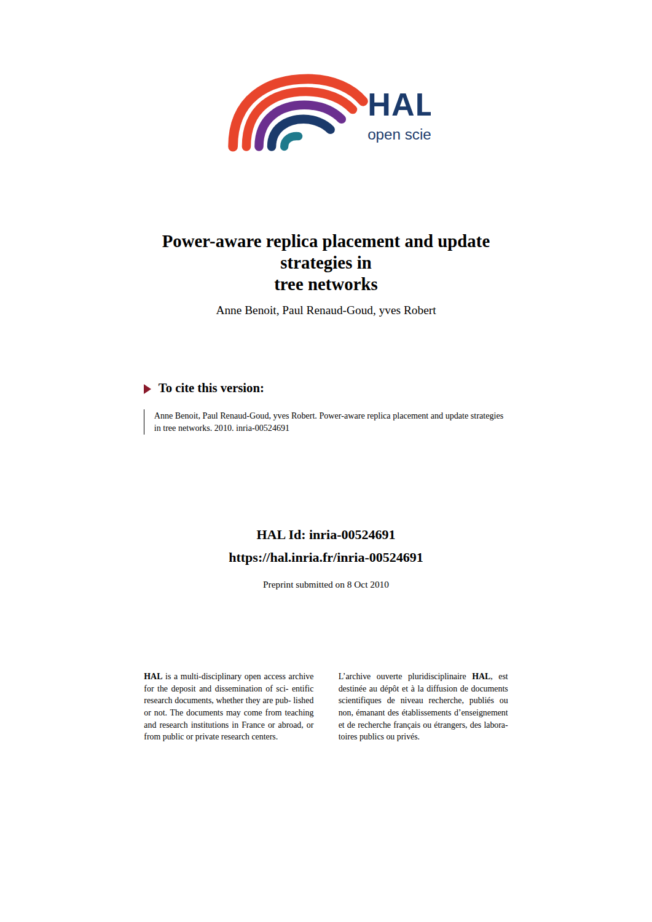HAL open science HAL open science
Power-aware replica placement and update strategies in
tree networks
Anne Benoit, Paul Renaud-Goud, yves Robert
To cite this version:
Anne Benoit, Paul Renaud-Goud, yves Robert. Power-aware replica placement and update strategies in tree networks. 2010. inria-00524691
HAL Id: inria-00524691
https://hal.inria.fr/inria-00524691
Preprint submitted on 8 Oct 2010
HAL is a multi-disciplinary open access archive for the deposit and dissemination of sci- entific research documents, whether they are pub- lished or not. The documents may come from teaching and research institutions in France or abroad, or from public or private research centers.
L’archive ouverte pluridisciplinaire HAL, est destinée au dépôt et à la diffusion de documents scientifiques de niveau recherche, publiés ou non, émanant des établissements d’enseignement et de recherche français ou étrangers, des laboratoires publics ou privés.